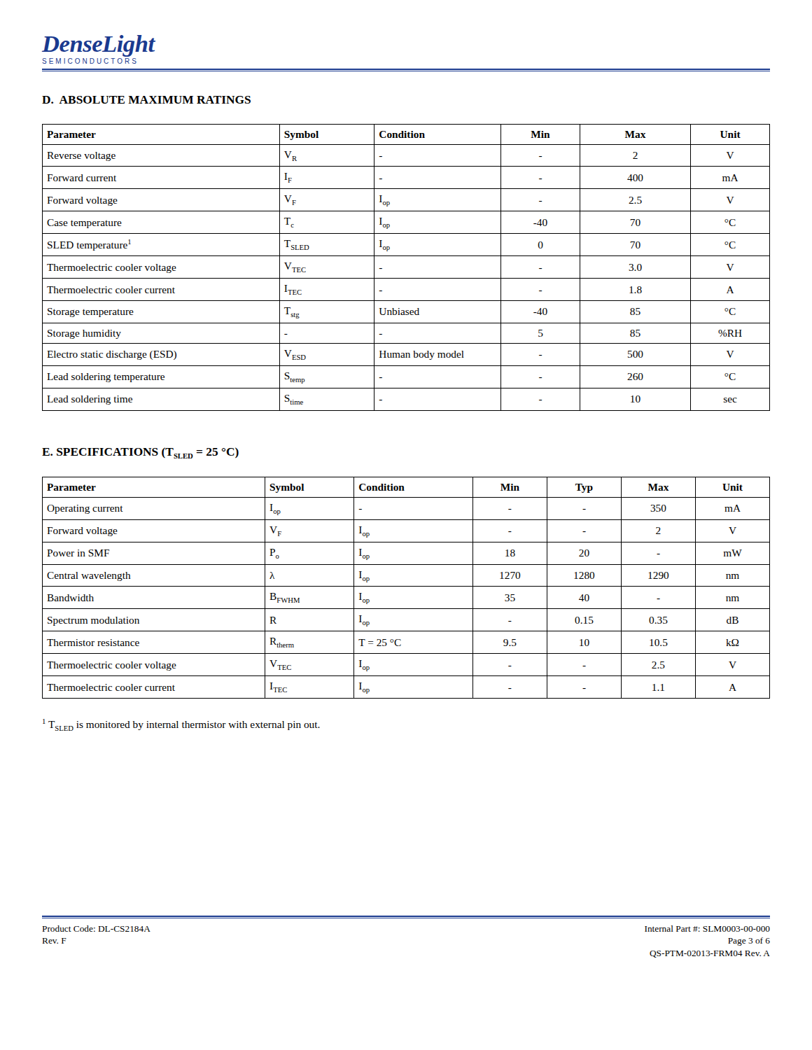DenseLight
SEMICONDUCTORS
D. ABSOLUTE MAXIMUM RATINGS
| Parameter | Symbol | Condition | Min | Max | Unit |
| --- | --- | --- | --- | --- | --- |
| Reverse voltage | V R | - | - | 2 | V |
| Forward current | I F | - | - | 400 | mA |
| Forward voltage | V F | I op | - | 2.5 | V |
| Case temperature | T c | I op | -40 | 70 | °C |
| SLED temperature 1 | T SLED | I op | 0 | 70 | °C |
| Thermoelectric cooler voltage | V TEC | - | - | 3.0 | V |
| Thermoelectric cooler current | I TEC | - | - | 1.8 | A |
| Storage temperature | T stg | Unbiased | -40 | 85 | °C |
| Storage humidity | - | - | 5 | 85 | %RH |
| Electro static discharge (ESD) | V ESD | Human body model | - | 500 | V |
| Lead soldering temperature | S temp | - | - | 260 | °C |
| Lead soldering time | S time | - | - | 10 | sec |
E. SPECIFICATIONS (TSLED = 25 °C)
| Parameter | Symbol | Condition | Min | Typ | Max | Unit |
| --- | --- | --- | --- | --- | --- | --- |
| Operating current | I op | - | - | - | 350 | mA |
| Forward voltage | V F | I op | - | - | 2 | V |
| Power in SMF | P o | I op | 18 | 20 | - | mW |
| Central wavelength | λ | I op | 1270 | 1280 | 1290 | nm |
| Bandwidth | B FWHM | I op | 35 | 40 | - | nm |
| Spectrum modulation | R | I op | - | 0.15 | 0.35 | dB |
| Thermistor resistance | R therm | T = 25 °C | 9.5 | 10 | 10.5 | kΩ |
| Thermoelectric cooler voltage | V TEC | I op | - | - | 2.5 | V |
| Thermoelectric cooler current | I TEC | I op | - | - | 1.1 | A |
1 TSLED is monitored by internal thermistor with external pin out.
Product Code: DL-CS2184A
Rev. F
Internal Part #: SLM0003-00-000
Page 3 of 6
QS-PTM-02013-FRM04 Rev. A